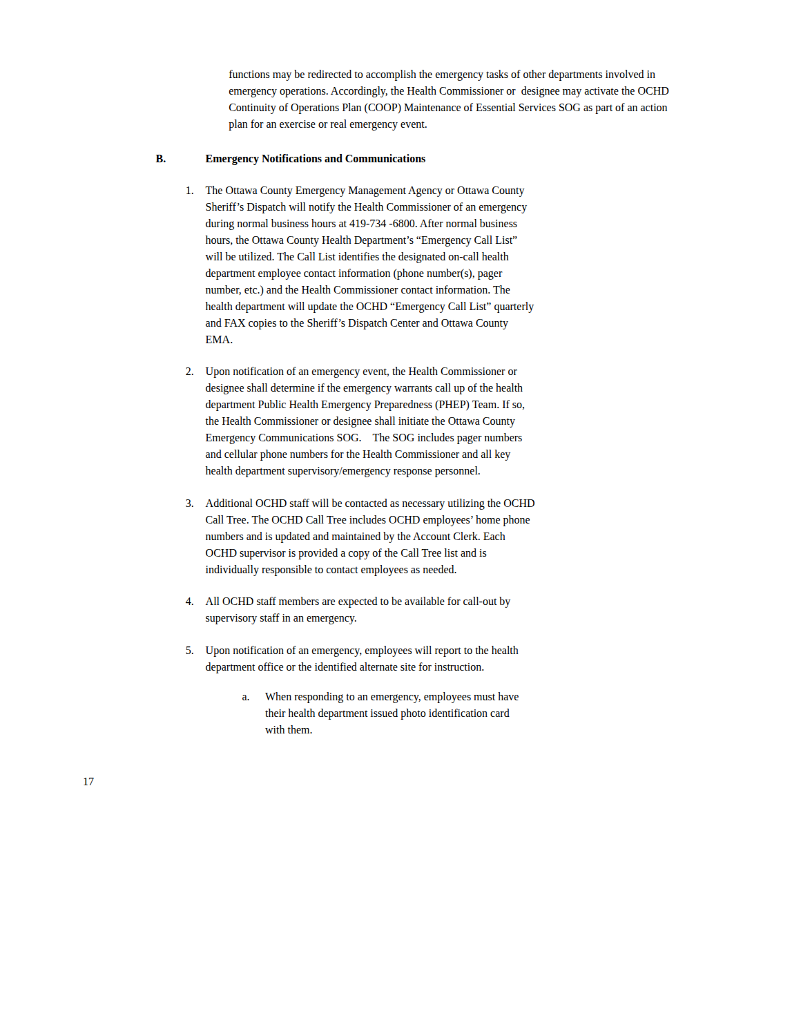functions may be redirected to accomplish the emergency tasks of other departments involved in emergency operations. Accordingly, the Health Commissioner or designee may activate the OCHD Continuity of Operations Plan (COOP) Maintenance of Essential Services SOG as part of an action plan for an exercise or real emergency event.
B. Emergency Notifications and Communications
1. The Ottawa County Emergency Management Agency or Ottawa County Sheriff’s Dispatch will notify the Health Commissioner of an emergency during normal business hours at 419-734 -6800. After normal business hours, the Ottawa County Health Department’s “Emergency Call List” will be utilized. The Call List identifies the designated on-call health department employee contact information (phone number(s), pager number, etc.) and the Health Commissioner contact information. The health department will update the OCHD “Emergency Call List” quarterly and FAX copies to the Sheriff’s Dispatch Center and Ottawa County EMA.
2. Upon notification of an emergency event, the Health Commissioner or designee shall determine if the emergency warrants call up of the health department Public Health Emergency Preparedness (PHEP) Team. If so, the Health Commissioner or designee shall initiate the Ottawa County Emergency Communications SOG. The SOG includes pager numbers and cellular phone numbers for the Health Commissioner and all key health department supervisory/emergency response personnel.
3. Additional OCHD staff will be contacted as necessary utilizing the OCHD Call Tree. The OCHD Call Tree includes OCHD employees’ home phone numbers and is updated and maintained by the Account Clerk. Each OCHD supervisor is provided a copy of the Call Tree list and is individually responsible to contact employees as needed.
4. All OCHD staff members are expected to be available for call-out by supervisory staff in an emergency.
5. Upon notification of an emergency, employees will report to the health department office or the identified alternate site for instruction.
a. When responding to an emergency, employees must have their health department issued photo identification card with them.
17